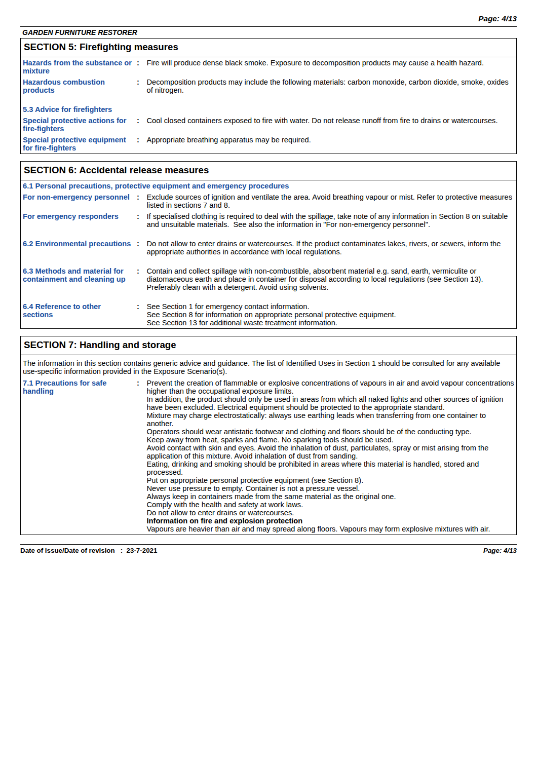Page: 4/13
GARDEN FURNITURE RESTORER
SECTION 5: Firefighting measures
| Hazards from the substance or mixture | : | Fire will produce dense black smoke. Exposure to decomposition products may cause a health hazard. |
| Hazardous combustion products | : | Decomposition products may include the following materials: carbon monoxide, carbon dioxide, smoke, oxides of nitrogen. |
| 5.3 Advice for firefighters |
| Special protective actions for fire-fighters | : | Cool closed containers exposed to fire with water. Do not release runoff from fire to drains or watercourses. |
| Special protective equipment for fire-fighters | : | Appropriate breathing apparatus may be required. |
SECTION 6: Accidental release measures
| 6.1 Personal precautions, protective equipment and emergency procedures |
| For non-emergency personnel | : | Exclude sources of ignition and ventilate the area. Avoid breathing vapour or mist. Refer to protective measures listed in sections 7 and 8. |
| For emergency responders | : | If specialised clothing is required to deal with the spillage, take note of any information in Section 8 on suitable and unsuitable materials. See also the information in "For non-emergency personnel". |
| 6.2 Environmental precautions | : | Do not allow to enter drains or watercourses. If the product contaminates lakes, rivers, or sewers, inform the appropriate authorities in accordance with local regulations. |
| 6.3 Methods and material for containment and cleaning up | : | Contain and collect spillage with non-combustible, absorbent material e.g. sand, earth, vermiculite or diatomaceous earth and place in container for disposal according to local regulations (see Section 13). Preferably clean with a detergent. Avoid using solvents. |
| 6.4 Reference to other sections | : | See Section 1 for emergency contact information. See Section 8 for information on appropriate personal protective equipment. See Section 13 for additional waste treatment information. |
SECTION 7: Handling and storage
The information in this section contains generic advice and guidance. The list of Identified Uses in Section 1 should be consulted for any available use-specific information provided in the Exposure Scenario(s).
| 7.1 Precautions for safe handling | : | Prevent the creation of flammable or explosive concentrations of vapours in air and avoid vapour concentrations higher than the occupational exposure limits. In addition, the product should only be used in areas from which all naked lights and other sources of ignition have been excluded. Electrical equipment should be protected to the appropriate standard. Mixture may charge electrostatically: always use earthing leads when transferring from one container to another. Operators should wear antistatic footwear and clothing and floors should be of the conducting type. Keep away from heat, sparks and flame. No sparking tools should be used. Avoid contact with skin and eyes. Avoid the inhalation of dust, particulates, spray or mist arising from the application of this mixture. Avoid inhalation of dust from sanding. Eating, drinking and smoking should be prohibited in areas where this material is handled, stored and processed. Put on appropriate personal protective equipment (see Section 8). Never use pressure to empty. Container is not a pressure vessel. Always keep in containers made from the same material as the original one. Comply with the health and safety at work laws. Do not allow to enter drains or watercourses. Information on fire and explosion protection Vapours are heavier than air and may spread along floors. Vapours may form explosive mixtures with air. |
Date of issue/Date of revision : 23-7-2021
Page: 4/13